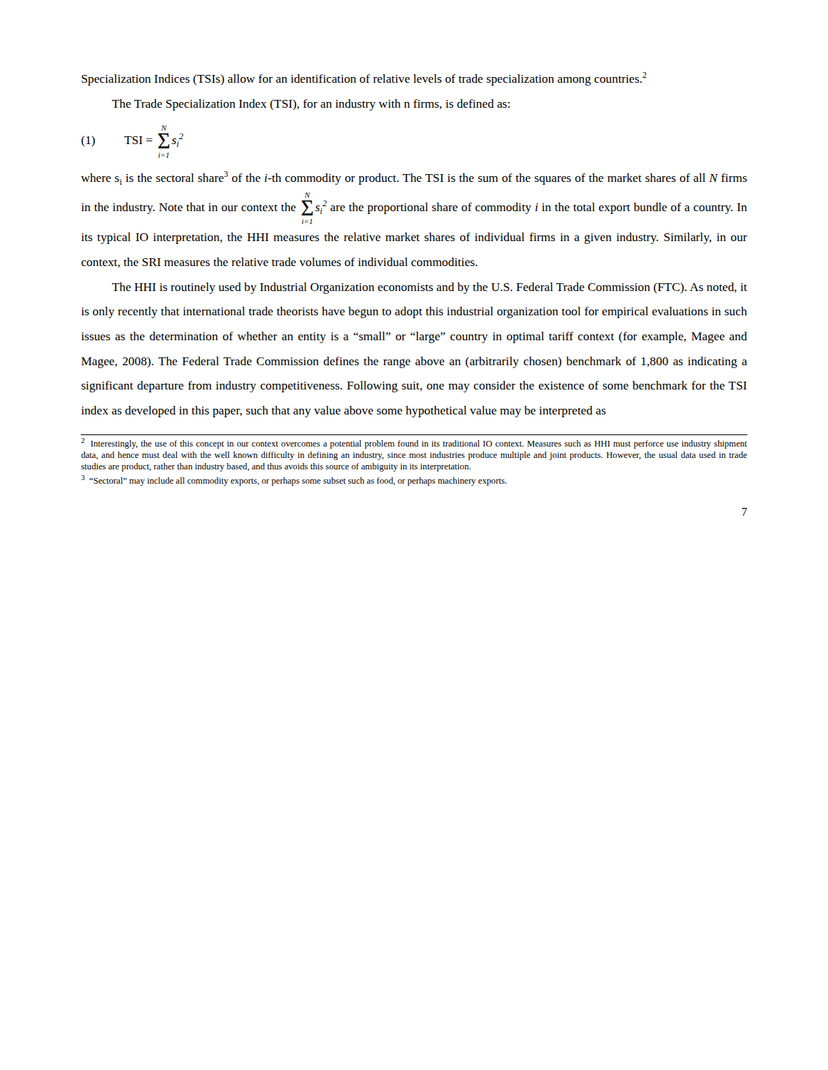Specialization Indices (TSIs) allow for an identification of relative levels of trade specialization among countries.2
The Trade Specialization Index (TSI), for an industry with n firms, is defined as:
(1) TSI = NΣi=1 si2
where si is the sectoral share3 of the i-th commodity or product. The TSI is the sum of the squares of the market shares of all N firms in the industry. Note that in our context the NΣi=1 si2 are the proportional share of commodity i in the total export bundle of a country. In its typical IO interpretation, the HHI measures the relative market shares of individual firms in a given industry. Similarly, in our context, the SRI measures the relative trade volumes of individual commodities.
The HHI is routinely used by Industrial Organization economists and by the U.S. Federal Trade Commission (FTC). As noted, it is only recently that international trade theorists have begun to adopt this industrial organization tool for empirical evaluations in such issues as the determination of whether an entity is a “small” or “large” country in optimal tariff context (for example, Magee and Magee, 2008). The Federal Trade Commission defines the range above an (arbitrarily chosen) benchmark of 1,800 as indicating a significant departure from industry competitiveness. Following suit, one may consider the existence of some benchmark for the TSI index as developed in this paper, such that any value above some hypothetical value may be interpreted as
2 Interestingly, the use of this concept in our context overcomes a potential problem found in its traditional IO context. Measures such as HHI must perforce use industry shipment data, and hence must deal with the well known difficulty in defining an industry, since most industries produce multiple and joint products. However, the usual data used in trade studies are product, rather than industry based, and thus avoids this source of ambiguity in its interpretation.
3 “Sectoral” may include all commodity exports, or perhaps some subset such as food, or perhaps machinery exports.
7